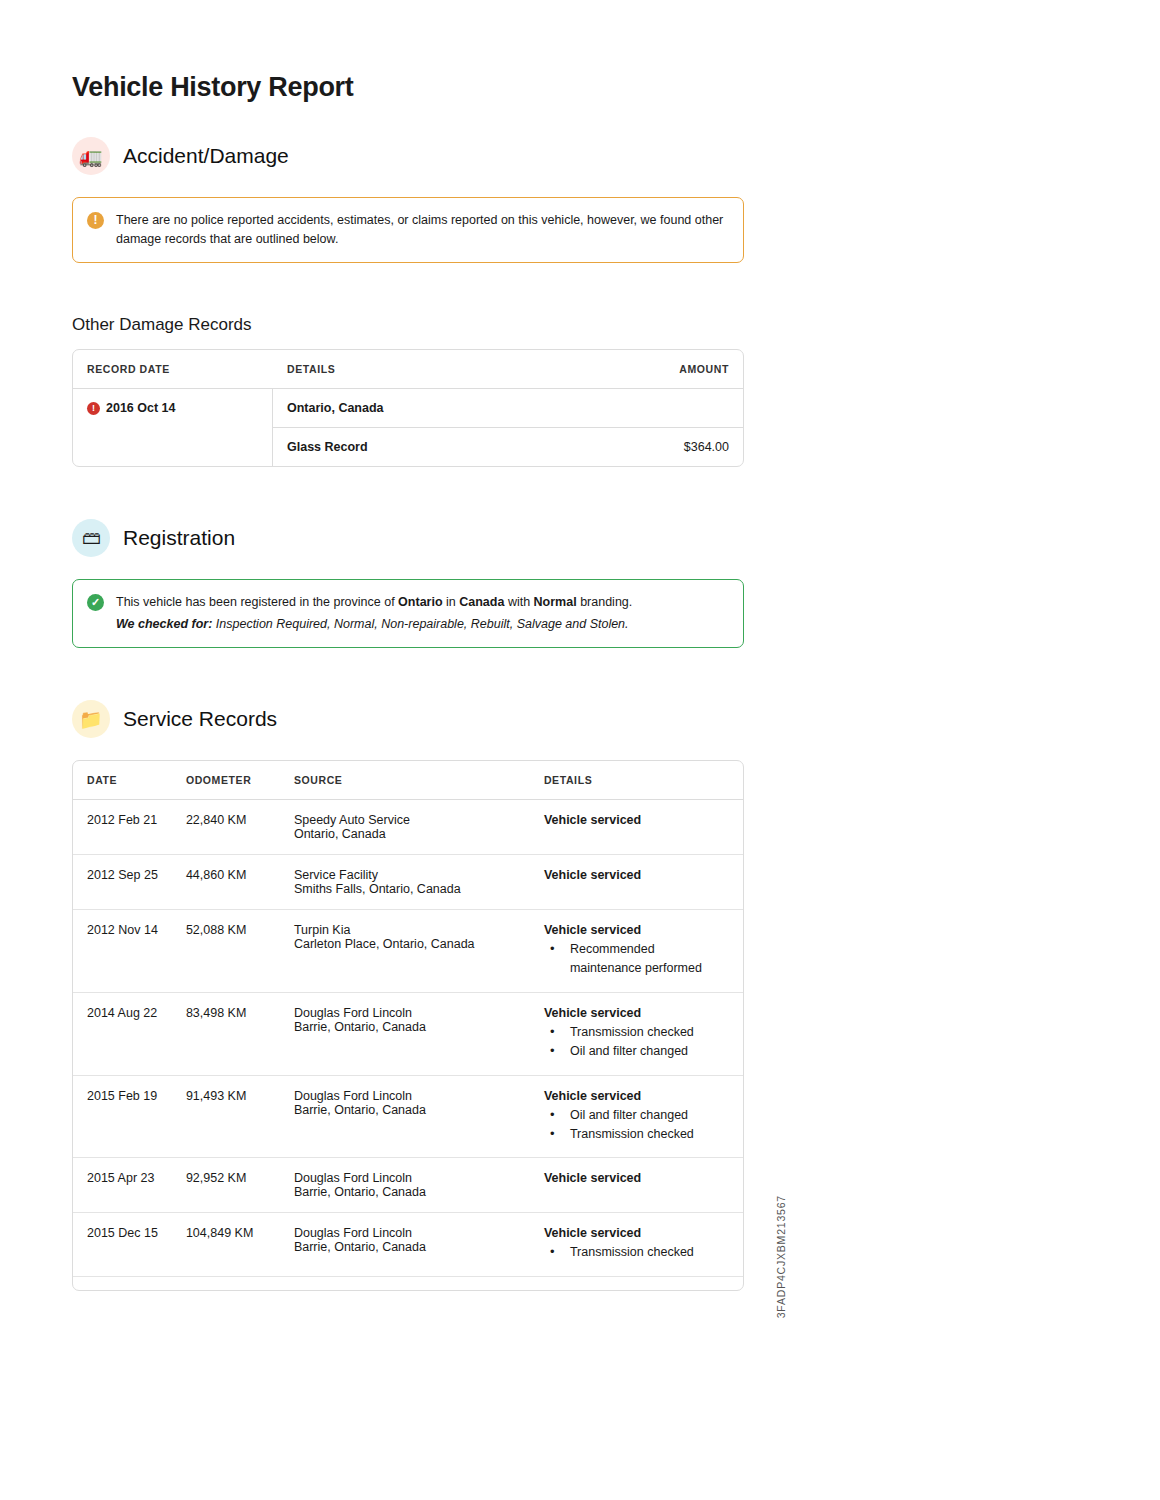Vehicle History Report
🚛
Accident/Damage
!
There are no police reported accidents, estimates, or claims reported on this vehicle, however, we found other damage records that are outlined below.
Other Damage Records
| Record Date | Details | Amount |
| --- | --- | --- |
| ! 2016 Oct 14 | Ontario, Canada |
| Glass Record | $364.00 |
🗃
Registration
✓
This vehicle has been registered in the province of Ontario in Canada with Normal branding.
We checked for: Inspection Required, Normal, Non-repairable, Rebuilt, Salvage and Stolen.
📁
Service Records
| Date | Odometer | Source | Details |
| --- | --- | --- | --- |
| 2012 Feb 21 | 22,840 KM | Speedy Auto Service Ontario, Canada | Vehicle serviced |
| 2012 Sep 25 | 44,860 KM | Service Facility Smiths Falls, Ontario, Canada | Vehicle serviced |
| 2012 Nov 14 | 52,088 KM | Turpin Kia Carleton Place, Ontario, Canada | Vehicle serviced Recommended maintenance performed |
| 2014 Aug 22 | 83,498 KM | Douglas Ford Lincoln Barrie, Ontario, Canada | Vehicle serviced Transmission checked Oil and filter changed |
| 2015 Feb 19 | 91,493 KM | Douglas Ford Lincoln Barrie, Ontario, Canada | Vehicle serviced Oil and filter changed Transmission checked |
| 2015 Apr 23 | 92,952 KM | Douglas Ford Lincoln Barrie, Ontario, Canada | Vehicle serviced |
| 2015 Dec 15 | 104,849 KM | Douglas Ford Lincoln Barrie, Ontario, Canada | Vehicle serviced Transmission checked |
3FADP4CJXBM213567